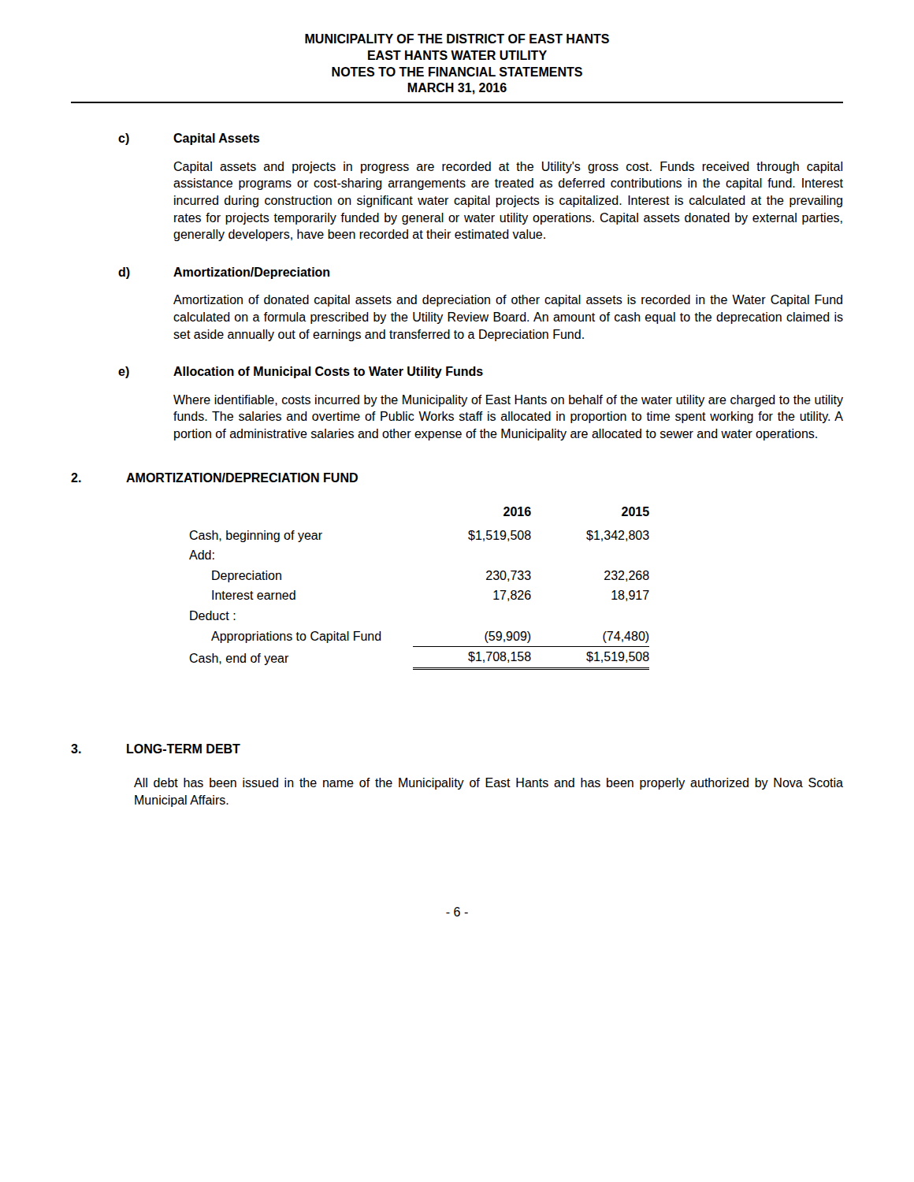MUNICIPALITY OF THE DISTRICT OF EAST HANTS EAST HANTS WATER UTILITY NOTES TO THE FINANCIAL STATEMENTS MARCH 31, 2016
c) Capital Assets
Capital assets and projects in progress are recorded at the Utility's gross cost. Funds received through capital assistance programs or cost-sharing arrangements are treated as deferred contributions in the capital fund. Interest incurred during construction on significant water capital projects is capitalized. Interest is calculated at the prevailing rates for projects temporarily funded by general or water utility operations. Capital assets donated by external parties, generally developers, have been recorded at their estimated value.
d) Amortization/Depreciation
Amortization of donated capital assets and depreciation of other capital assets is recorded in the Water Capital Fund calculated on a formula prescribed by the Utility Review Board. An amount of cash equal to the deprecation claimed is set aside annually out of earnings and transferred to a Depreciation Fund.
e) Allocation of Municipal Costs to Water Utility Funds
Where identifiable, costs incurred by the Municipality of East Hants on behalf of the water utility are charged to the utility funds. The salaries and overtime of Public Works staff is allocated in proportion to time spent working for the utility. A portion of administrative salaries and other expense of the Municipality are allocated to sewer and water operations.
2. AMORTIZATION/DEPRECIATION FUND
| | 2016 | 2015 |
| --- | --- | --- |
| Cash, beginning of year | $1,519,508 | $1,342,803 |
| Add: | | |
| Depreciation | 230,733 | 232,268 |
| Interest earned | 17,826 | 18,917 |
| Deduct : | | |
| Appropriations to Capital Fund | (59,909) | (74,480) |
| Cash, end of year | $1,708,158 | $1,519,508 |
3. LONG-TERM DEBT
All debt has been issued in the name of the Municipality of East Hants and has been properly authorized by Nova Scotia Municipal Affairs.
- 6 -